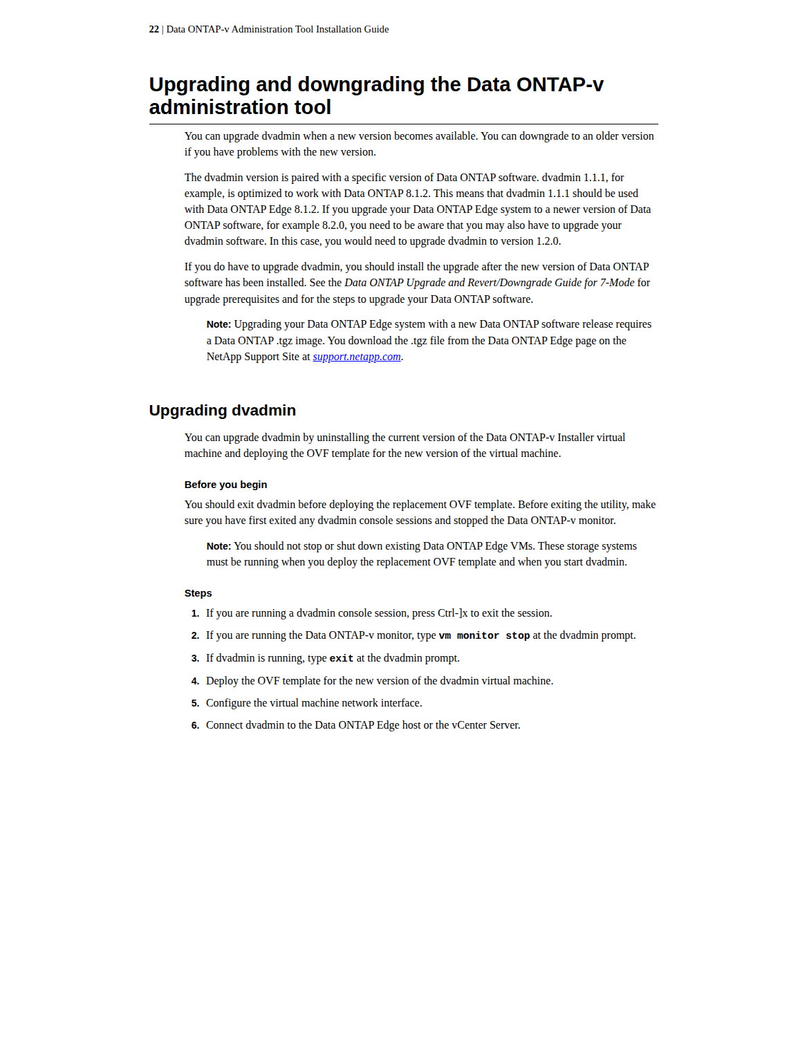22 | Data ONTAP-v Administration Tool Installation Guide
Upgrading and downgrading the Data ONTAP-v administration tool
You can upgrade dvadmin when a new version becomes available. You can downgrade to an older version if you have problems with the new version.
The dvadmin version is paired with a specific version of Data ONTAP software. dvadmin 1.1.1, for example, is optimized to work with Data ONTAP 8.1.2. This means that dvadmin 1.1.1 should be used with Data ONTAP Edge 8.1.2. If you upgrade your Data ONTAP Edge system to a newer version of Data ONTAP software, for example 8.2.0, you need to be aware that you may also have to upgrade your dvadmin software. In this case, you would need to upgrade dvadmin to version 1.2.0.
If you do have to upgrade dvadmin, you should install the upgrade after the new version of Data ONTAP software has been installed. See the Data ONTAP Upgrade and Revert/Downgrade Guide for 7-Mode for upgrade prerequisites and for the steps to upgrade your Data ONTAP software.
Note: Upgrading your Data ONTAP Edge system with a new Data ONTAP software release requires a Data ONTAP .tgz image. You download the .tgz file from the Data ONTAP Edge page on the NetApp Support Site at support.netapp.com.
Upgrading dvadmin
You can upgrade dvadmin by uninstalling the current version of the Data ONTAP-v Installer virtual machine and deploying the OVF template for the new version of the virtual machine.
Before you begin
You should exit dvadmin before deploying the replacement OVF template. Before exiting the utility, make sure you have first exited any dvadmin console sessions and stopped the Data ONTAP-v monitor.
Note: You should not stop or shut down existing Data ONTAP Edge VMs. These storage systems must be running when you deploy the replacement OVF template and when you start dvadmin.
Steps
If you are running a dvadmin console session, press Ctrl-]x to exit the session.
If you are running the Data ONTAP-v monitor, type vm monitor stop at the dvadmin prompt.
If dvadmin is running, type exit at the dvadmin prompt.
Deploy the OVF template for the new version of the dvadmin virtual machine.
Configure the virtual machine network interface.
Connect dvadmin to the Data ONTAP Edge host or the vCenter Server.